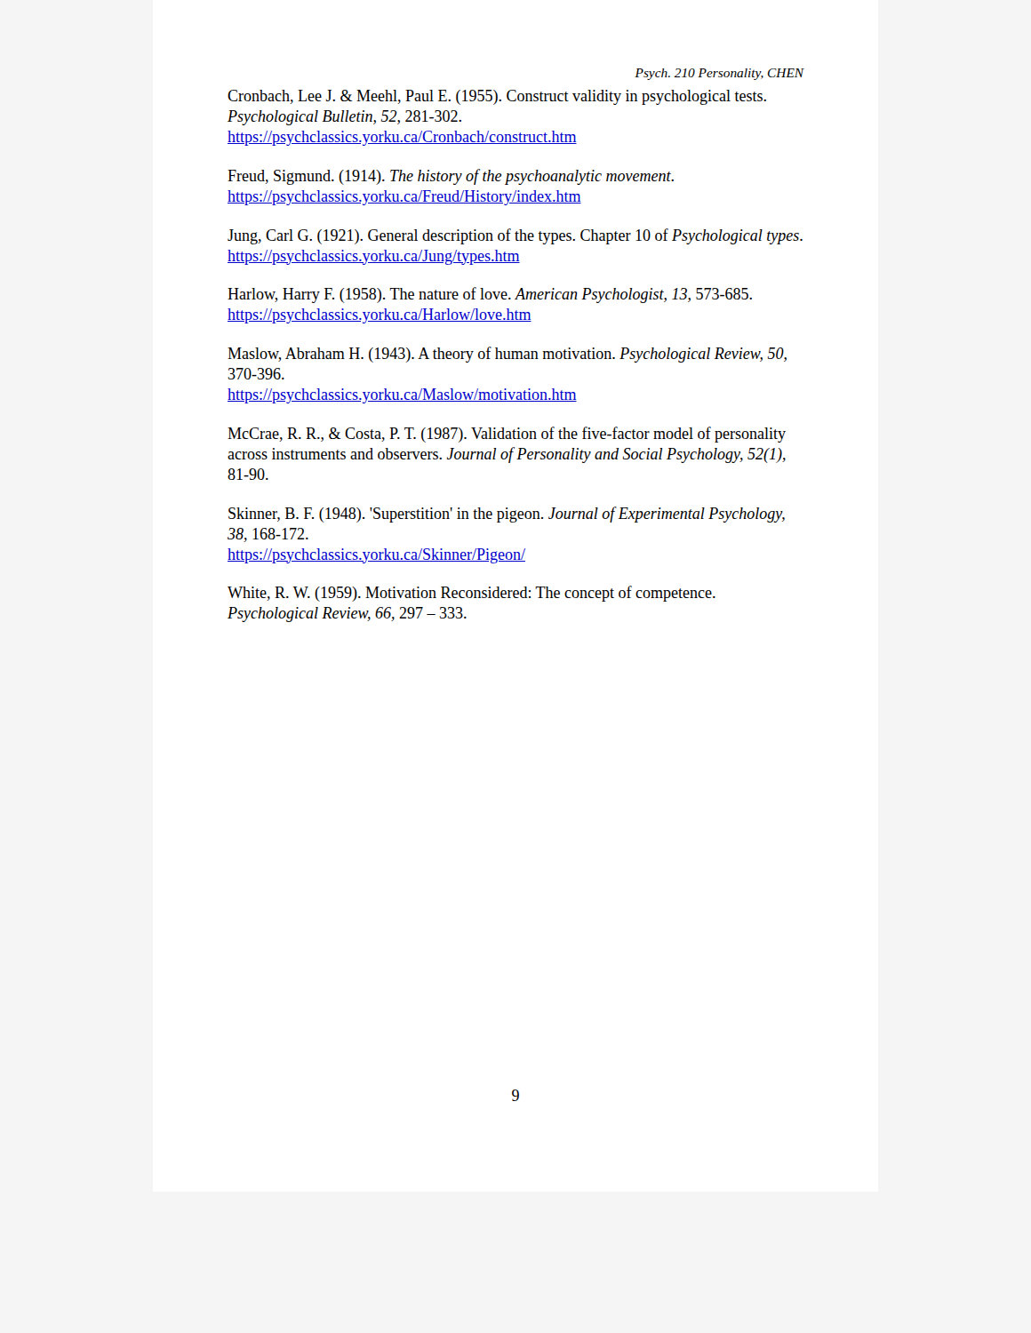Psych. 210 Personality, CHEN
Cronbach, Lee J. & Meehl, Paul E. (1955). Construct validity in psychological tests. Psychological Bulletin, 52, 281-302.
https://psychclassics.yorku.ca/Cronbach/construct.htm
Freud, Sigmund. (1914). The history of the psychoanalytic movement.
https://psychclassics.yorku.ca/Freud/History/index.htm
Jung, Carl G. (1921). General description of the types. Chapter 10 of Psychological types.
https://psychclassics.yorku.ca/Jung/types.htm
Harlow, Harry F. (1958). The nature of love. American Psychologist, 13, 573-685.
https://psychclassics.yorku.ca/Harlow/love.htm
Maslow, Abraham H. (1943). A theory of human motivation. Psychological Review, 50, 370-396.
https://psychclassics.yorku.ca/Maslow/motivation.htm
McCrae, R. R., & Costa, P. T. (1987). Validation of the five-factor model of personality across instruments and observers. Journal of Personality and Social Psychology, 52(1), 81-90.
Skinner, B. F. (1948). 'Superstition' in the pigeon. Journal of Experimental Psychology, 38, 168-172.
https://psychclassics.yorku.ca/Skinner/Pigeon/
White, R. W. (1959). Motivation Reconsidered: The concept of competence. Psychological Review, 66, 297 – 333.
9